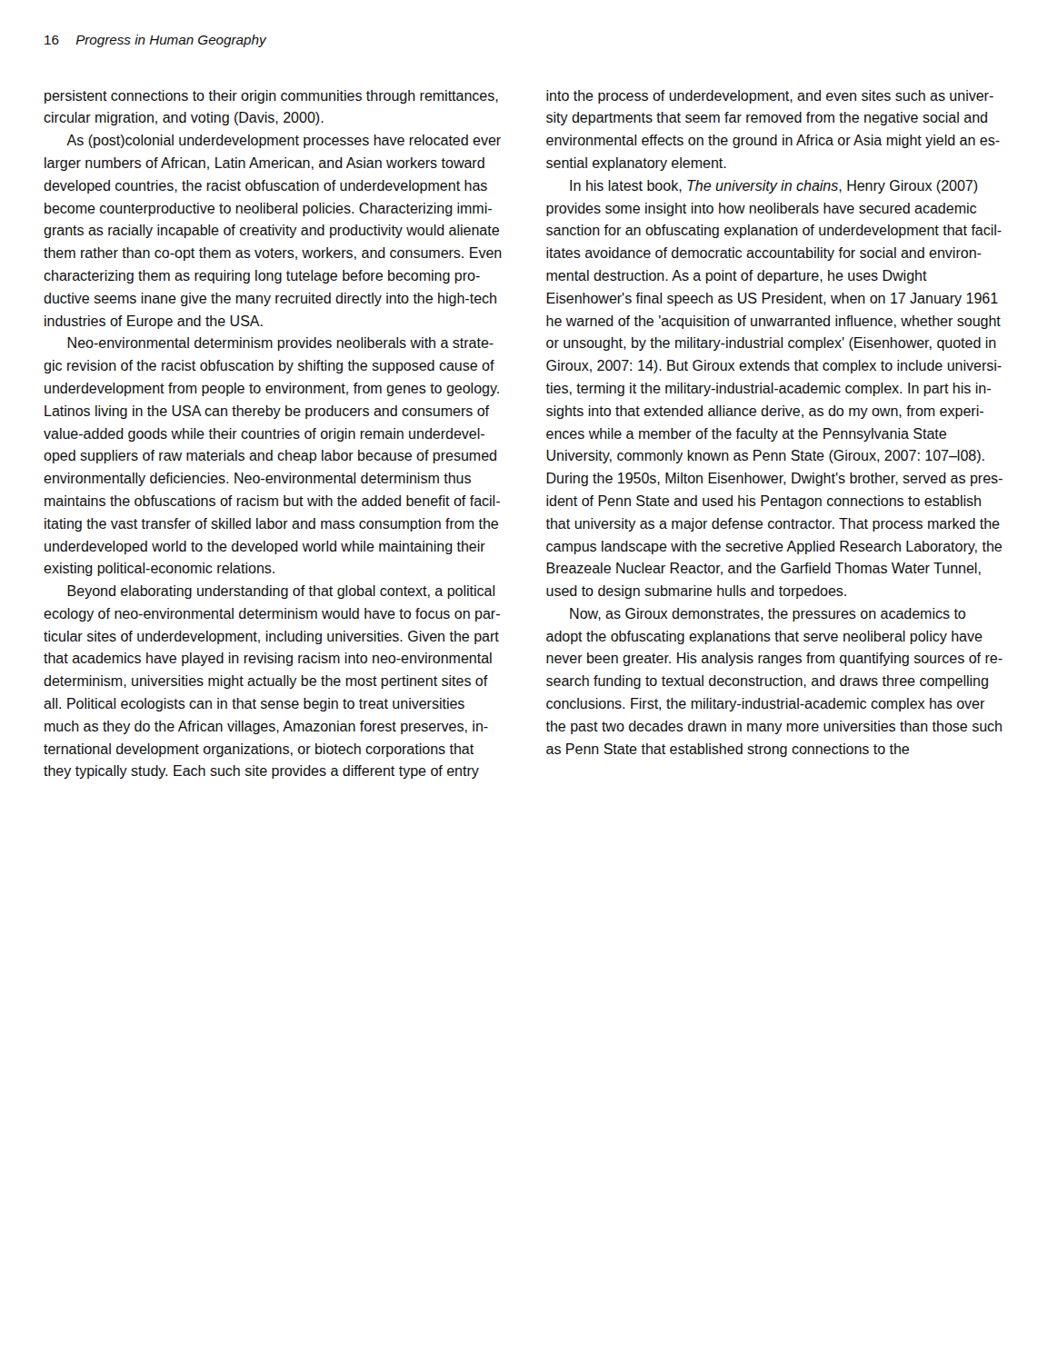16 Progress in Human Geography
persistent connections to their origin communities through remittances, circular migration, and voting (Davis, 2000).
As (post)colonial underdevelopment processes have relocated ever larger numbers of African, Latin American, and Asian workers toward developed countries, the racist obfuscation of underdevelopment has become counterproductive to neoliberal policies. Characterizing immigrants as racially incapable of creativity and productivity would alienate them rather than co-opt them as voters, workers, and consumers. Even characterizing them as requiring long tutelage before becoming productive seems inane give the many recruited directly into the high-tech industries of Europe and the USA.
Neo-environmental determinism provides neoliberals with a strategic revision of the racist obfuscation by shifting the supposed cause of underdevelopment from people to environment, from genes to geology. Latinos living in the USA can thereby be producers and consumers of value-added goods while their countries of origin remain underdeveloped suppliers of raw materials and cheap labor because of presumed environmentally deficiencies. Neo-environmental determinism thus maintains the obfuscations of racism but with the added benefit of facilitating the vast transfer of skilled labor and mass consumption from the underdeveloped world to the developed world while maintaining their existing political-economic relations.
Beyond elaborating understanding of that global context, a political ecology of neo-environmental determinism would have to focus on particular sites of underdevelopment, including universities. Given the part that academics have played in revising racism into neo-environmental determinism, universities might actually be the most pertinent sites of all. Political ecologists can in that sense begin to treat universities much as they do the African villages, Amazonian forest preserves, international development organizations, or biotech corporations that they typically study. Each such site provides a different type of entry into the process of underdevelopment, and even sites such as university departments that seem far removed from the negative social and environmental effects on the ground in Africa or Asia might yield an essential explanatory element.
In his latest book, The university in chains, Henry Giroux (2007) provides some insight into how neoliberals have secured academic sanction for an obfuscating explanation of underdevelopment that facilitates avoidance of democratic accountability for social and environmental destruction. As a point of departure, he uses Dwight Eisenhower's final speech as US President, when on 17 January 1961 he warned of the 'acquisition of unwarranted influence, whether sought or unsought, by the military-industrial complex' (Eisenhower, quoted in Giroux, 2007: 14). But Giroux extends that complex to include universities, terming it the military-industrial-academic complex. In part his insights into that extended alliance derive, as do my own, from experiences while a member of the faculty at the Pennsylvania State University, commonly known as Penn State (Giroux, 2007: 107–l08). During the 1950s, Milton Eisenhower, Dwight's brother, served as president of Penn State and used his Pentagon connections to establish that university as a major defense contractor. That process marked the campus landscape with the secretive Applied Research Laboratory, the Breazeale Nuclear Reactor, and the Garfield Thomas Water Tunnel, used to design submarine hulls and torpedoes.
Now, as Giroux demonstrates, the pressures on academics to adopt the obfuscating explanations that serve neoliberal policy have never been greater. His analysis ranges from quantifying sources of research funding to textual deconstruction, and draws three compelling conclusions. First, the military-industrial-academic complex has over the past two decades drawn in many more universities than those such as Penn State that established strong connections to the